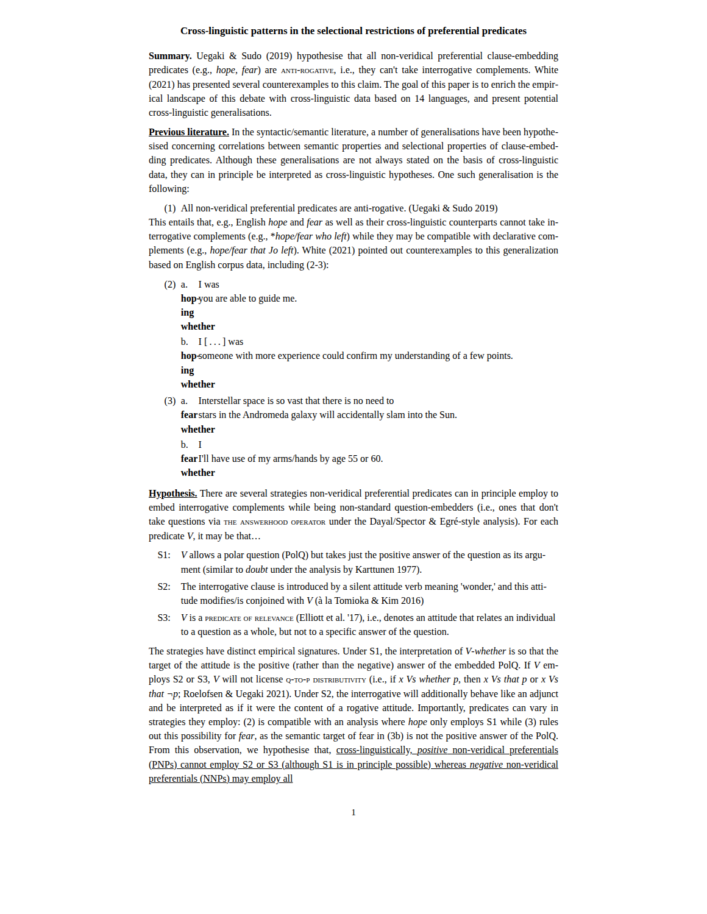Cross-linguistic patterns in the selectional restrictions of preferential predicates
Summary. Uegaki & Sudo (2019) hypothesise that all non-veridical preferential clause-embedding predicates (e.g., hope, fear) are anti-rogative, i.e., they can't take interrogative complements. White (2021) has presented several counterexamples to this claim. The goal of this paper is to enrich the empirical landscape of this debate with cross-linguistic data based on 14 languages, and present potential cross-linguistic generalisations.
Previous literature. In the syntactic/semantic literature, a number of generalisations have been hypothesised concerning correlations between semantic properties and selectional properties of clause-embedding predicates. Although these generalisations are not always stated on the basis of cross-linguistic data, they can in principle be interpreted as cross-linguistic hypotheses. One such generalisation is the following:
(1) All non-veridical preferential predicates are anti-rogative. (Uegaki & Sudo 2019)
This entails that, e.g., English hope and fear as well as their cross-linguistic counterparts cannot take interrogative complements (e.g., *hope/fear who left) while they may be compatible with declarative complements (e.g., hope/fear that Jo left). White (2021) pointed out counterexamples to this generalization based on English corpus data, including (2-3):
I was hoping whether you are able to guide me.
I [ . . . ] was hoping whether someone with more experience could confirm my understanding of a few points.
Interstellar space is so vast that there is no need to fear whether stars in the Andromeda galaxy will accidentally slam into the Sun.
I fear whether I'll have use of my arms/hands by age 55 or 60.
Hypothesis. There are several strategies non-veridical preferential predicates can in principle employ to embed interrogative complements while being non-standard question-embedders (i.e., ones that don't take questions via the answerhood operator under the Dayal/Spector & Egré-style analysis). For each predicate V, it may be that…
S1:
V allows a polar question (PolQ) but takes just the positive answer of the question as its argument (similar to doubt under the analysis by Karttunen 1977).
S2:
The interrogative clause is introduced by a silent attitude verb meaning 'wonder,' and this attitude modifies/is conjoined with V (à la Tomioka & Kim 2016)
S3:
V is a predicate of relevance (Elliott et al. '17), i.e., denotes an attitude that relates an individual to a question as a whole, but not to a specific answer of the question.
The strategies have distinct empirical signatures. Under S1, the interpretation of V-whether is so that the target of the attitude is the positive (rather than the negative) answer of the embedded PolQ. If V employs S2 or S3, V will not license q-to-p distributivity (i.e., if x Vs whether p, then x Vs that p or x Vs that ¬p; Roelofsen & Uegaki 2021). Under S2, the interrogative will additionally behave like an adjunct and be interpreted as if it were the content of a rogative attitude. Importantly, predicates can vary in strategies they employ: (2) is compatible with an analysis where hope only employs S1 while (3) rules out this possibility for fear, as the semantic target of fear in (3b) is not the positive answer of the PolQ. From this observation, we hypothesise that, cross-linguistically, positive non-veridical preferentials (PNPs) cannot employ S2 or S3 (although S1 is in principle possible) whereas negative non-veridical preferentials (NNPs) may employ all
1